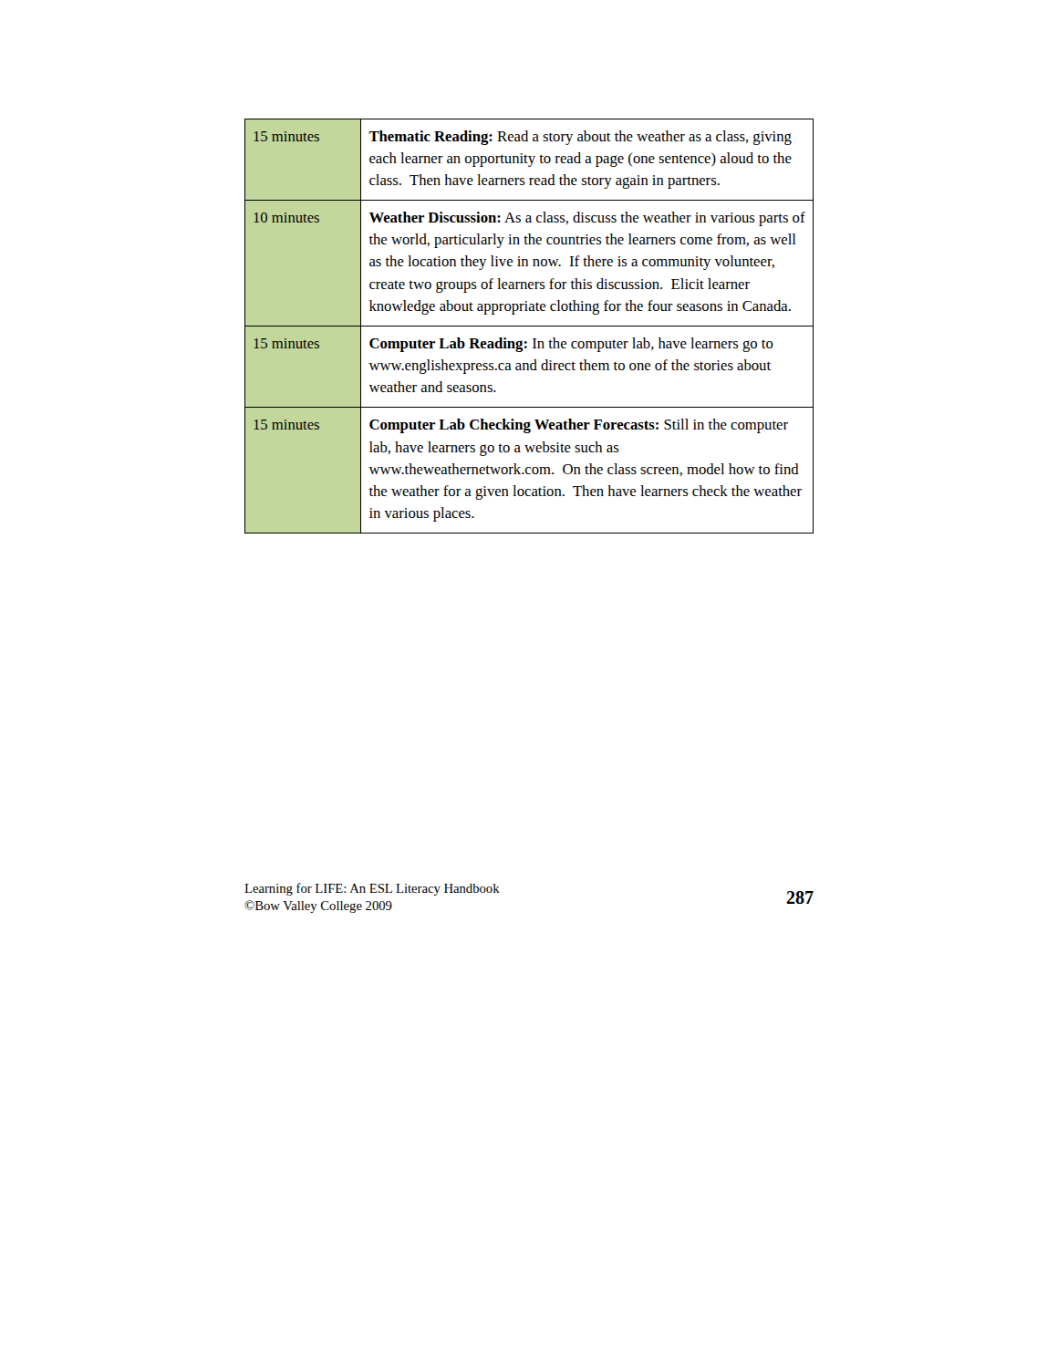| 15 minutes | Thematic Reading: Read a story about the weather as a class, giving each learner an opportunity to read a page (one sentence) aloud to the class. Then have learners read the story again in partners. |
| 10 minutes | Weather Discussion: As a class, discuss the weather in various parts of the world, particularly in the countries the learners come from, as well as the location they live in now. If there is a community volunteer, create two groups of learners for this discussion. Elicit learner knowledge about appropriate clothing for the four seasons in Canada. |
| 15 minutes | Computer Lab Reading: In the computer lab, have learners go to www.englishexpress.ca and direct them to one of the stories about weather and seasons. |
| 15 minutes | Computer Lab Checking Weather Forecasts: Still in the computer lab, have learners go to a website such as www.theweathernetwork.com. On the class screen, model how to find the weather for a given location. Then have learners check the weather in various places. |
287 Learning for LIFE: An ESL Literacy Handbook
©Bow Valley College 2009